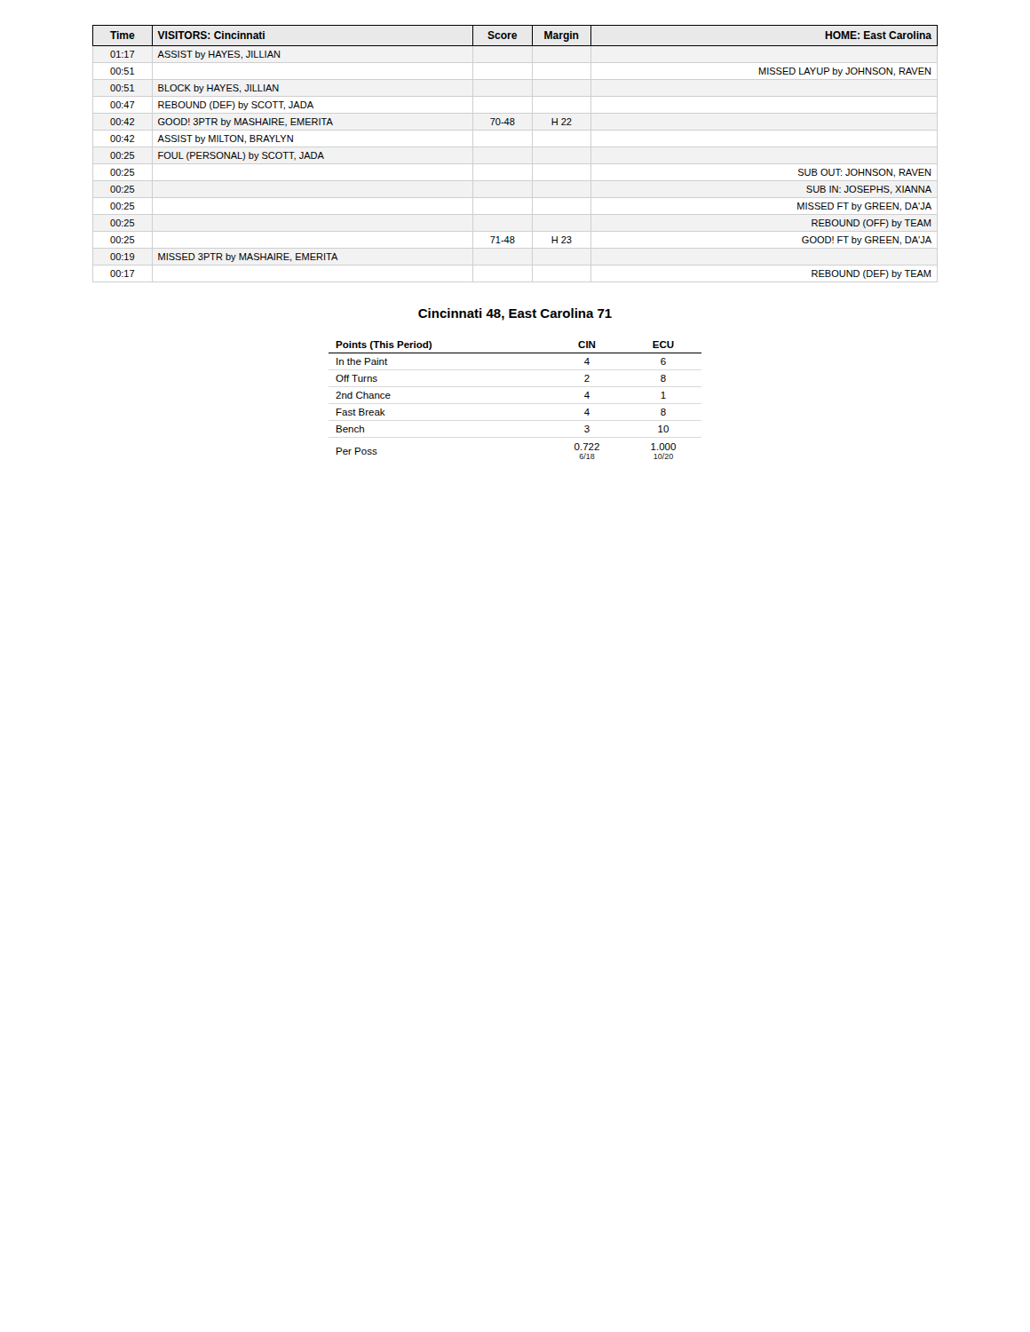| Time | VISITORS: Cincinnati | Score | Margin | HOME: East Carolina |
| --- | --- | --- | --- | --- |
| 01:17 | ASSIST by HAYES, JILLIAN | | | |
| 00:51 | | | | MISSED LAYUP by JOHNSON, RAVEN |
| 00:51 | BLOCK by HAYES, JILLIAN | | | |
| 00:47 | REBOUND (DEF) by SCOTT, JADA | | | |
| 00:42 | GOOD! 3PTR by MASHAIRE, EMERITA | 70-48 | H 22 | |
| 00:42 | ASSIST by MILTON, BRAYLYN | | | |
| 00:25 | FOUL (PERSONAL) by SCOTT, JADA | | | |
| 00:25 | | | | SUB OUT: JOHNSON, RAVEN |
| 00:25 | | | | SUB IN: JOSEPHS, XIANNA |
| 00:25 | | | | MISSED FT by GREEN, DA'JA |
| 00:25 | | | | REBOUND (OFF) by TEAM |
| 00:25 | | 71-48 | H 23 | GOOD! FT by GREEN, DA'JA |
| 00:19 | MISSED 3PTR by MASHAIRE, EMERITA | | | |
| 00:17 | | | | REBOUND (DEF) by TEAM |
Cincinnati 48, East Carolina 71
| Points (This Period) | CIN | ECU |
| --- | --- | --- |
| In the Paint | 4 | 6 |
| Off Turns | 2 | 8 |
| 2nd Chance | 4 | 1 |
| Fast Break | 4 | 8 |
| Bench | 3 | 10 |
| Per Poss | 0.722 6/18 | 1.000 10/20 |